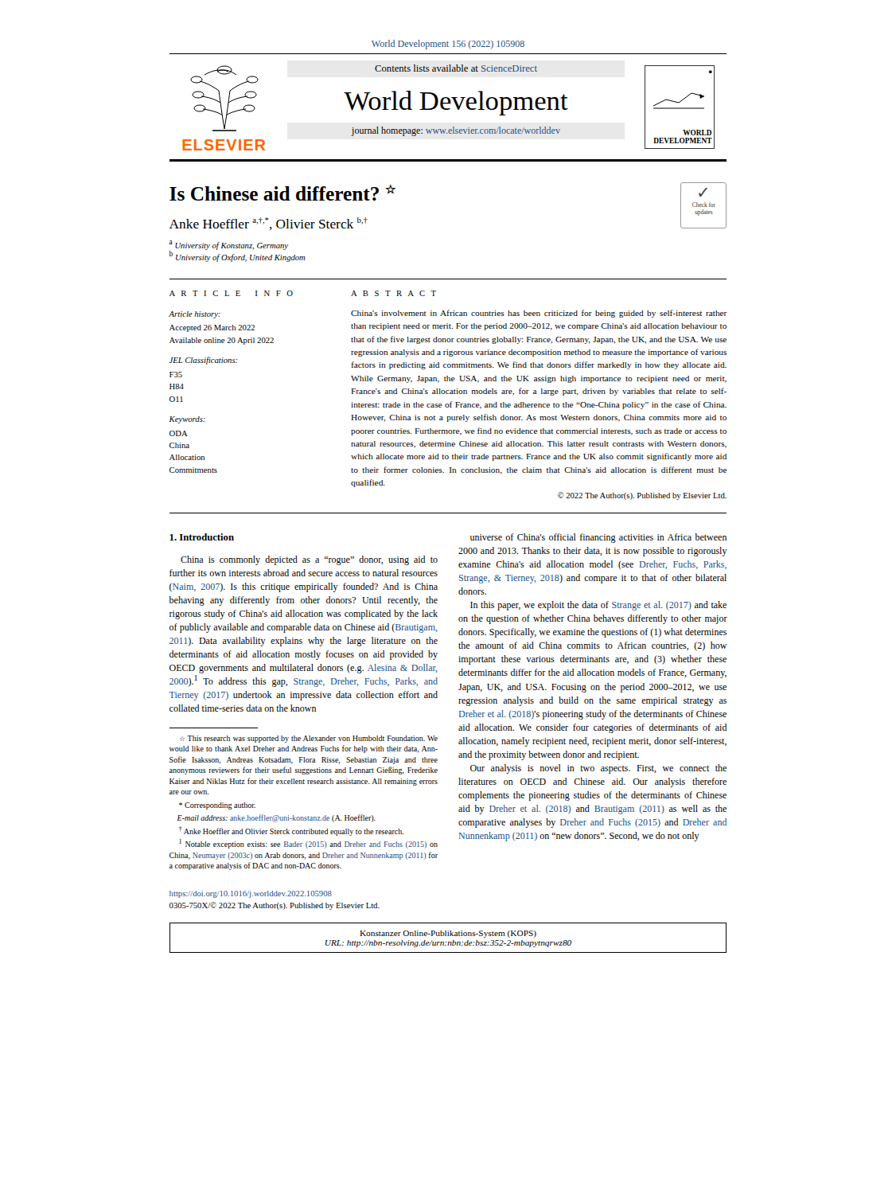World Development 156 (2022) 105908
ELSEVIER
Contents lists available at ScienceDirect
World Development
journal homepage: www.elsevier.com/locate/worlddev
■
WORLD
DEVELOPMENT
✓
Check for
updates
Is Chinese aid different? ☆
Anke Hoeffler a,†,*, Olivier Sterck b,†
a University of Konstanz, Germany
b University of Oxford, United Kingdom
A R T I C L E I N F O
Article history:
Accepted 26 March 2022
Available online 20 April 2022
JEL Classifications:
F35
H84
O11
Keywords:
ODA
China
Allocation
Commitments
A B S T R A C T
China's involvement in African countries has been criticized for being guided by self-interest rather than recipient need or merit. For the period 2000–2012, we compare China's aid allocation behaviour to that of the five largest donor countries globally: France, Germany, Japan, the UK, and the USA. We use regression analysis and a rigorous variance decomposition method to measure the importance of various factors in predicting aid commitments. We find that donors differ markedly in how they allocate aid. While Germany, Japan, the USA, and the UK assign high importance to recipient need or merit, France's and China's allocation models are, for a large part, driven by variables that relate to self-interest: trade in the case of France, and the adherence to the “One-China policy” in the case of China. However, China is not a purely selfish donor. As most Western donors, China commits more aid to poorer countries. Furthermore, we find no evidence that commercial interests, such as trade or access to natural resources, determine Chinese aid allocation. This latter result contrasts with Western donors, which allocate more aid to their trade partners. France and the UK also commit significantly more aid to their former colonies. In conclusion, the claim that China's aid allocation is different must be qualified.
© 2022 The Author(s). Published by Elsevier Ltd.
1. Introduction
China is commonly depicted as a “rogue” donor, using aid to further its own interests abroad and secure access to natural resources (Naim, 2007). Is this critique empirically founded? And is China behaving any differently from other donors? Until recently, the rigorous study of China's aid allocation was complicated by the lack of publicly available and comparable data on Chinese aid (Brautigam, 2011). Data availability explains why the large literature on the determinants of aid allocation mostly focuses on aid provided by OECD governments and multilateral donors (e.g. Alesina & Dollar, 2000).1 To address this gap, Strange, Dreher, Fuchs, Parks, and Tierney (2017) undertook an impressive data collection effort and collated time-series data on the known
☆ This research was supported by the Alexander von Humboldt Foundation. We would like to thank Axel Dreher and Andreas Fuchs for help with their data, Ann-Sofie Isaksson, Andreas Kotsadam, Flora Risse, Sebastian Ziaja and three anonymous reviewers for their useful suggestions and Lennart Gießing, Frederike Kaiser and Niklas Hutz for their excellent research assistance. All remaining errors are our own.
* Corresponding author.
E-mail address: anke.hoeffler@uni-konstanz.de (A. Hoeffler).
† Anke Hoeffler and Olivier Sterck contributed equally to the research.
1 Notable exception exists: see Bader (2015) and Dreher and Fuchs (2015) on China, Neumayer (2003c) on Arab donors, and Dreher and Nunnenkamp (2011) for a comparative analysis of DAC and non-DAC donors.
universe of China's official financing activities in Africa between 2000 and 2013. Thanks to their data, it is now possible to rigorously examine China's aid allocation model (see Dreher, Fuchs, Parks, Strange, & Tierney, 2018) and compare it to that of other bilateral donors.
In this paper, we exploit the data of Strange et al. (2017) and take on the question of whether China behaves differently to other major donors. Specifically, we examine the questions of (1) what determines the amount of aid China commits to African countries, (2) how important these various determinants are, and (3) whether these determinants differ for the aid allocation models of France, Germany, Japan, UK, and USA. Focusing on the period 2000–2012, we use regression analysis and build on the same empirical strategy as Dreher et al. (2018)'s pioneering study of the determinants of Chinese aid allocation. We consider four categories of determinants of aid allocation, namely recipient need, recipient merit, donor self-interest, and the proximity between donor and recipient.
Our analysis is novel in two aspects. First, we connect the literatures on OECD and Chinese aid. Our analysis therefore complements the pioneering studies of the determinants of Chinese aid by Dreher et al. (2018) and Brautigam (2011) as well as the comparative analyses by Dreher and Fuchs (2015) and Dreher and Nunnenkamp (2011) on “new donors”. Second, we do not only
https://doi.org/10.1016/j.worlddev.2022.105908
0305-750X/© 2022 The Author(s). Published by Elsevier Ltd.
Konstanzer Online-Publikations-System (KOPS)
URL: http://nbn-resolving.de/urn:nbn:de:bsz:352-2-mbapytnqrwz80